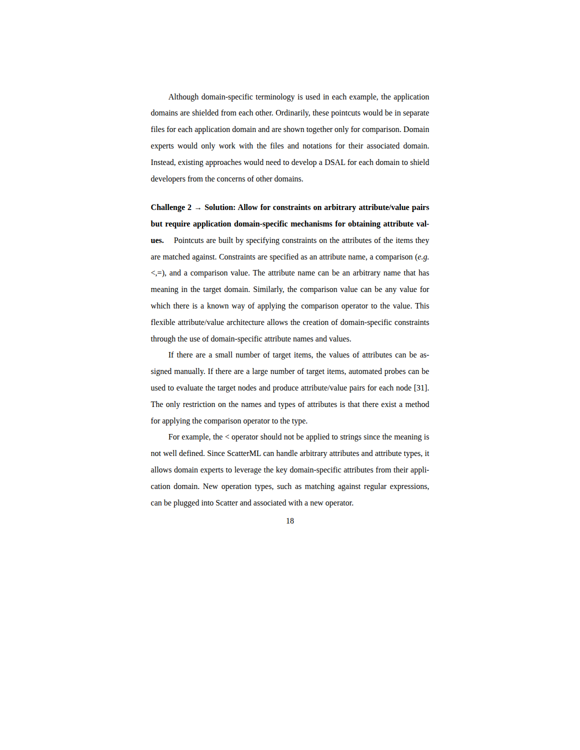Although domain-specific terminology is used in each example, the application domains are shielded from each other. Ordinarily, these pointcuts would be in separate files for each application domain and are shown together only for comparison. Domain experts would only work with the files and notations for their associated domain. Instead, existing approaches would need to develop a DSAL for each domain to shield developers from the concerns of other domains.
Challenge 2 → Solution: Allow for constraints on arbitrary attribute/value pairs but require application domain-specific mechanisms for obtaining attribute values. Pointcuts are built by specifying constraints on the attributes of the items they are matched against. Constraints are specified as an attribute name, a comparison (e.g. <,=), and a comparison value. The attribute name can be an arbitrary name that has meaning in the target domain. Similarly, the comparison value can be any value for which there is a known way of applying the comparison operator to the value. This flexible attribute/value architecture allows the creation of domain-specific constraints through the use of domain-specific attribute names and values.
If there are a small number of target items, the values of attributes can be assigned manually. If there are a large number of target items, automated probes can be used to evaluate the target nodes and produce attribute/value pairs for each node [31]. The only restriction on the names and types of attributes is that there exist a method for applying the comparison operator to the type.
For example, the < operator should not be applied to strings since the meaning is not well defined. Since ScatterML can handle arbitrary attributes and attribute types, it allows domain experts to leverage the key domain-specific attributes from their application domain. New operation types, such as matching against regular expressions, can be plugged into Scatter and associated with a new operator.
18